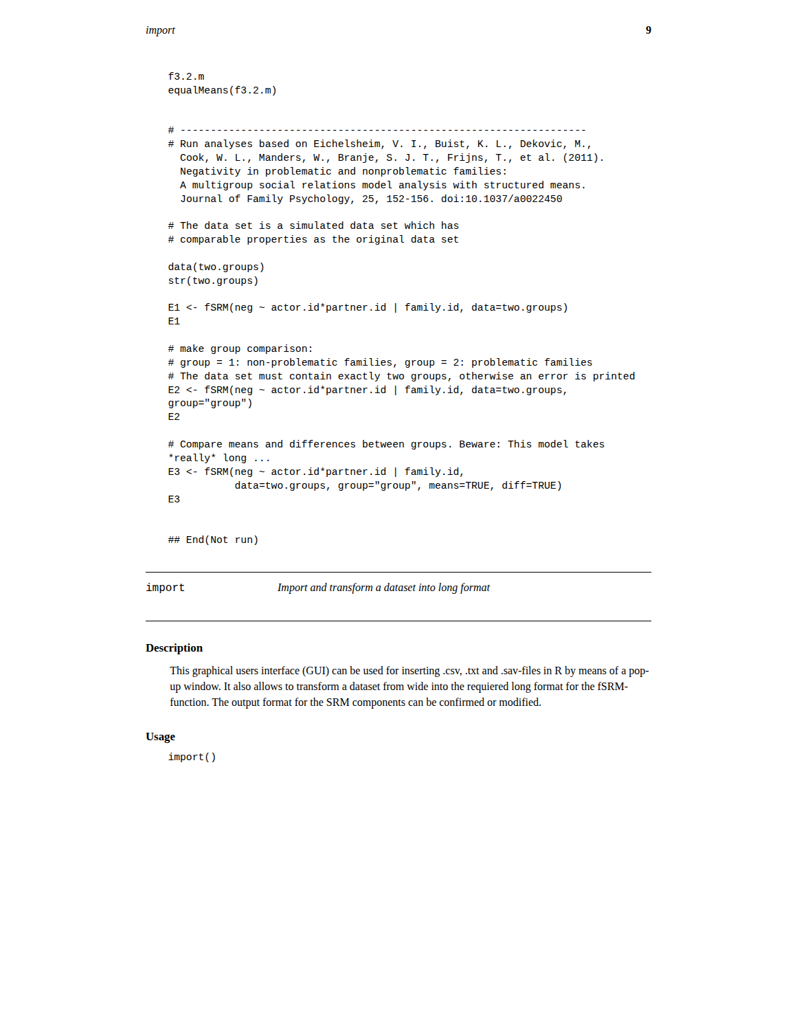import 9
f3.2.m
equalMeans(f3.2.m)
# -------------------------------------------------------------------
# Run analyses based on Eichelsheim, V. I., Buist, K. L., Dekovic, M.,
  Cook, W. L., Manders, W., Branje, S. J. T., Frijns, T., et al. (2011).
  Negativity in problematic and nonproblematic families:
  A multigroup social relations model analysis with structured means.
  Journal of Family Psychology, 25, 152-156. doi:10.1037/a0022450

# The data set is a simulated data set which has
# comparable properties as the original data set

data(two.groups)
str(two.groups)

E1 <- fSRM(neg ~ actor.id*partner.id | family.id, data=two.groups)
E1

# make group comparison:
# group = 1: non-problematic families, group = 2: problematic families
# The data set must contain exactly two groups, otherwise an error is printed
E2 <- fSRM(neg ~ actor.id*partner.id | family.id, data=two.groups, group="group")
E2

# Compare means and differences between groups. Beware: This model takes *really* long ...
E3 <- fSRM(neg ~ actor.id*partner.id | family.id,
           data=two.groups, group="group", means=TRUE, diff=TRUE)
E3


## End(Not run)
import Import and transform a dataset into long format
Description
This graphical users interface (GUI) can be used for inserting .csv, .txt and .sav-files in R by means of a pop-up window. It also allows to transform a dataset from wide into the requiered long format for the fSRM-function. The output format for the SRM components can be confirmed or modified.
Usage
import()